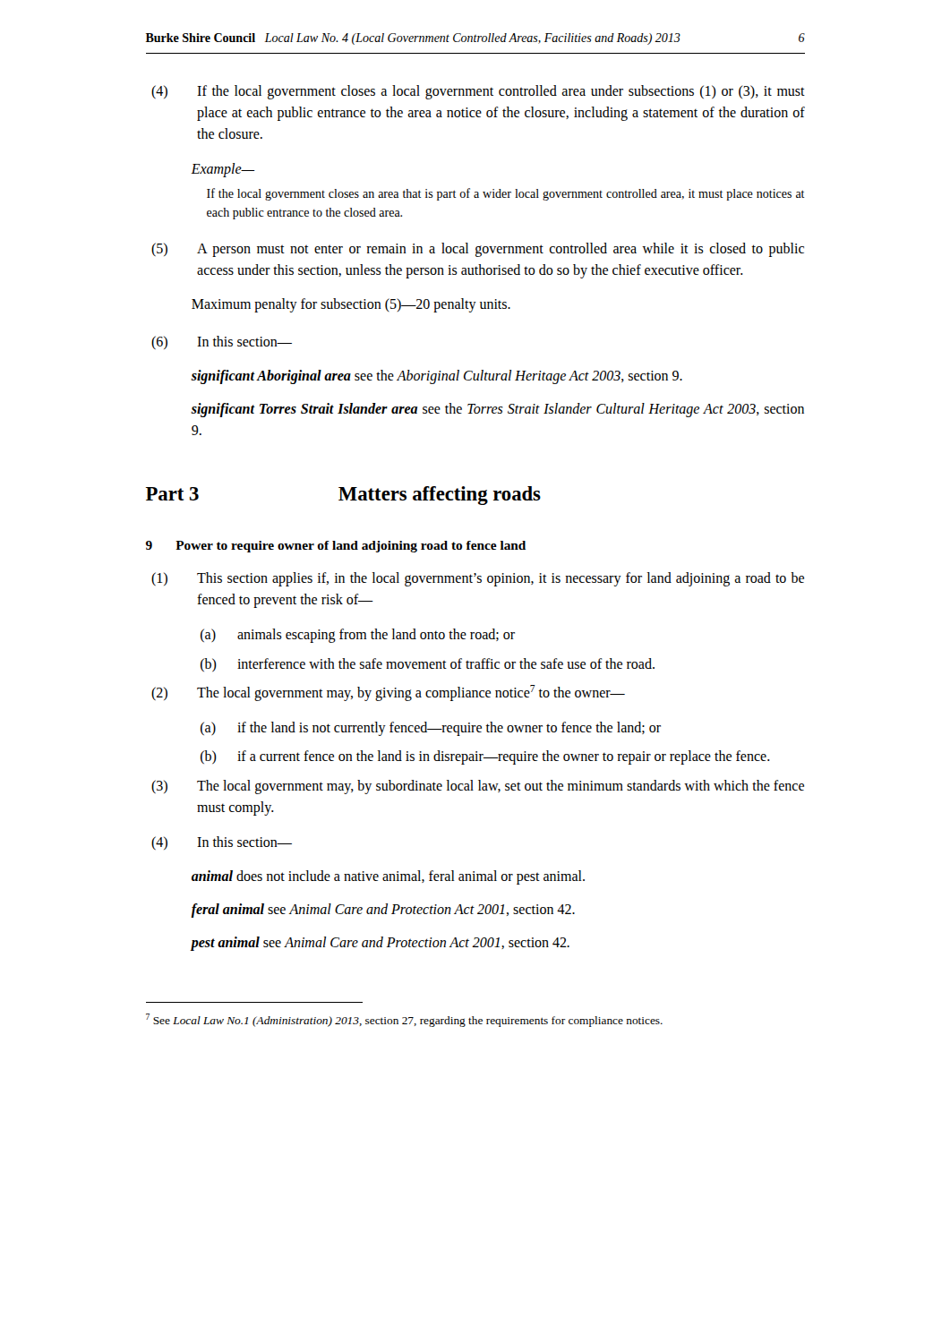Burke Shire Council Local Law No. 4 (Local Government Controlled Areas, Facilities and Roads) 2013
6
(4)
If the local government closes a local government controlled area under subsections (1) or (3), it must place at each public entrance to the area a notice of the closure, including a statement of the duration of the closure.
Example—
If the local government closes an area that is part of a wider local government controlled area, it must place notices at each public entrance to the closed area.
(5)
A person must not enter or remain in a local government controlled area while it is closed to public access under this section, unless the person is authorised to do so by the chief executive officer.
Maximum penalty for subsection (5)—20 penalty units.
(6)
In this section—
significant Aboriginal area see the Aboriginal Cultural Heritage Act 2003, section 9.
significant Torres Strait Islander area see the Torres Strait Islander Cultural Heritage Act 2003, section 9.
Part 3
Matters affecting roads
9
Power to require owner of land adjoining road to fence land
(1)
This section applies if, in the local government’s opinion, it is necessary for land adjoining a road to be fenced to prevent the risk of—
(a)
animals escaping from the land onto the road; or
(b)
interference with the safe movement of traffic or the safe use of the road.
(2)
The local government may, by giving a compliance notice7 to the owner—
(a)
if the land is not currently fenced—require the owner to fence the land; or
(b)
if a current fence on the land is in disrepair—require the owner to repair or replace the fence.
(3)
The local government may, by subordinate local law, set out the minimum standards with which the fence must comply.
(4)
In this section—
animal does not include a native animal, feral animal or pest animal.
feral animal see Animal Care and Protection Act 2001, section 42.
pest animal see Animal Care and Protection Act 2001, section 42.
7 See Local Law No.1 (Administration) 2013, section 27, regarding the requirements for compliance notices.